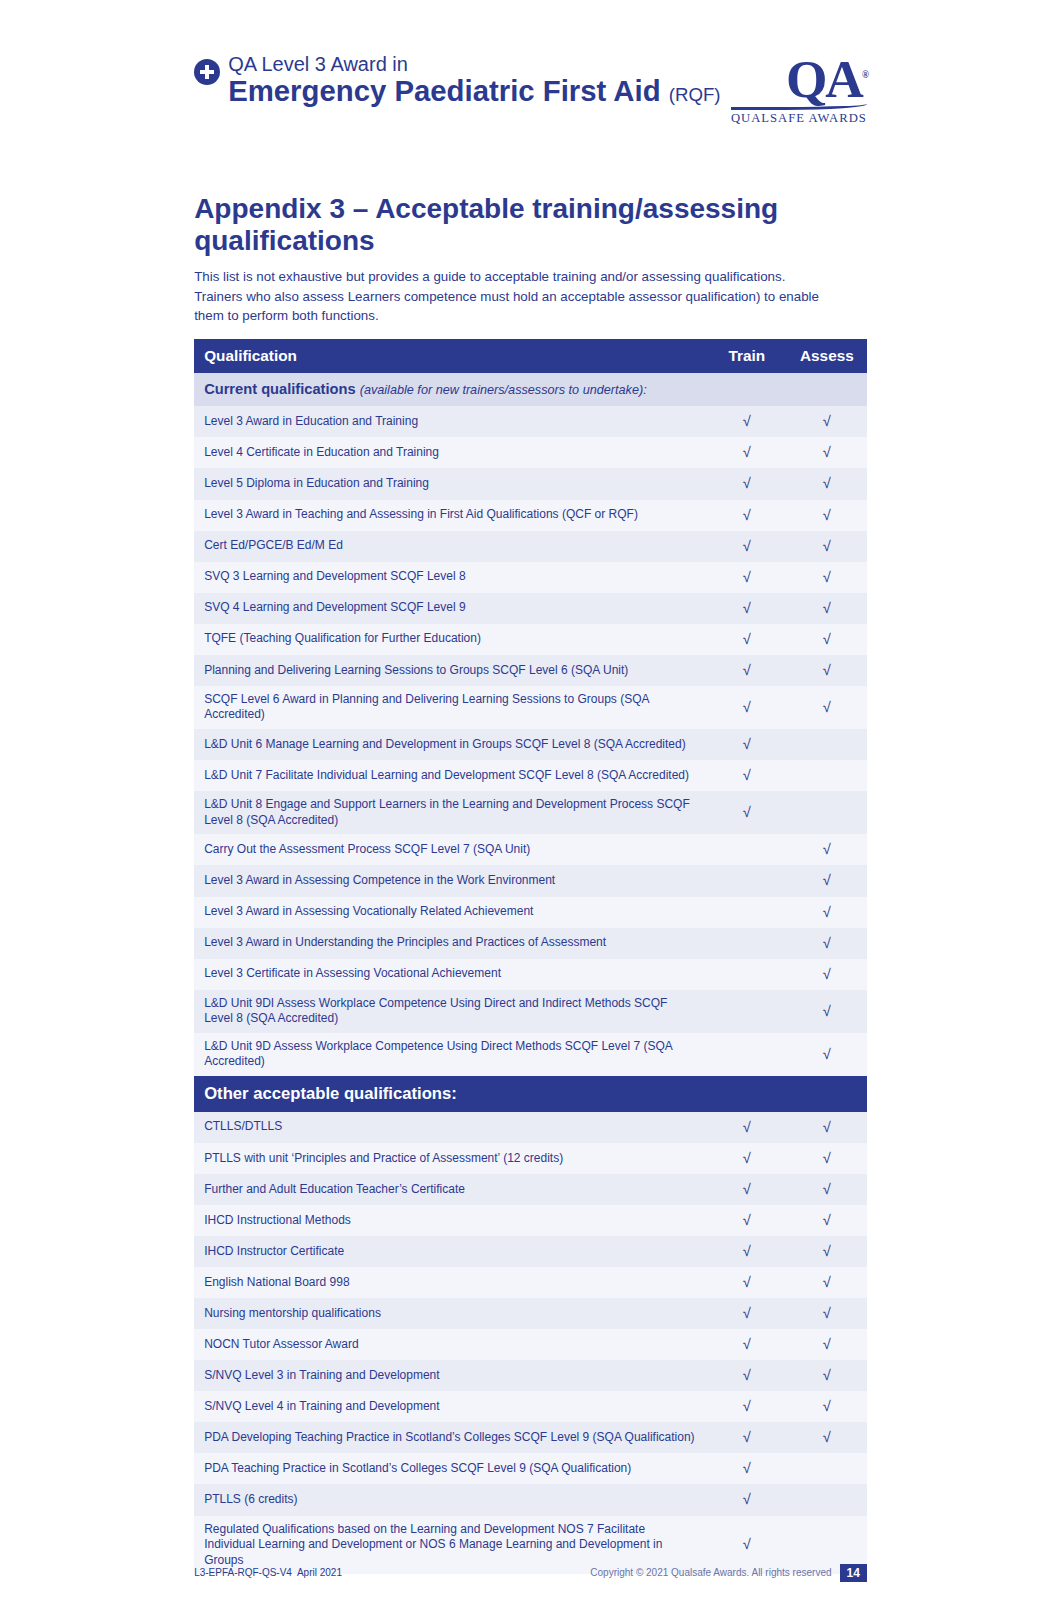QA Level 3 Award in
Emergency Paediatric First Aid (RQF)
QA®
Qualsafe Awards
Appendix 3 – Acceptable training/assessing
qualifications
This list is not exhaustive but provides a guide to acceptable training and/or assessing qualifications. Trainers who also assess Learners competence must hold an acceptable assessor qualification) to enable them to perform both functions.
| Qualification | Train | Assess |
| --- | --- | --- |
| Current qualifications (available for new trainers/assessors to undertake): | | |
| Level 3 Award in Education and Training | √ | √ |
| Level 4 Certificate in Education and Training | √ | √ |
| Level 5 Diploma in Education and Training | √ | √ |
| Level 3 Award in Teaching and Assessing in First Aid Qualifications (QCF or RQF) | √ | √ |
| Cert Ed/PGCE/B Ed/M Ed | √ | √ |
| SVQ 3 Learning and Development SCQF Level 8 | √ | √ |
| SVQ 4 Learning and Development SCQF Level 9 | √ | √ |
| TQFE (Teaching Qualification for Further Education) | √ | √ |
| Planning and Delivering Learning Sessions to Groups SCQF Level 6 (SQA Unit) | √ | √ |
| SCQF Level 6 Award in Planning and Delivering Learning Sessions to Groups (SQA Accredited) | √ | √ |
| L&D Unit 6 Manage Learning and Development in Groups SCQF Level 8 (SQA Accredited) | √ | |
| L&D Unit 7 Facilitate Individual Learning and Development SCQF Level 8 (SQA Accredited) | √ | |
| L&D Unit 8 Engage and Support Learners in the Learning and Development Process SCQF Level 8 (SQA Accredited) | √ | |
| Carry Out the Assessment Process SCQF Level 7 (SQA Unit) | | √ |
| Level 3 Award in Assessing Competence in the Work Environment | | √ |
| Level 3 Award in Assessing Vocationally Related Achievement | | √ |
| Level 3 Award in Understanding the Principles and Practices of Assessment | | √ |
| Level 3 Certificate in Assessing Vocational Achievement | | √ |
| L&D Unit 9DI Assess Workplace Competence Using Direct and Indirect Methods SCQF Level 8 (SQA Accredited) | | √ |
| L&D Unit 9D Assess Workplace Competence Using Direct Methods SCQF Level 7 (SQA Accredited) | | √ |
| Other acceptable qualifications: | | |
| CTLLS/DTLLS | √ | √ |
| PTLLS with unit ‘Principles and Practice of Assessment’ (12 credits) | √ | √ |
| Further and Adult Education Teacher’s Certificate | √ | √ |
| IHCD Instructional Methods | √ | √ |
| IHCD Instructor Certificate | √ | √ |
| English National Board 998 | √ | √ |
| Nursing mentorship qualifications | √ | √ |
| NOCN Tutor Assessor Award | √ | √ |
| S/NVQ Level 3 in Training and Development | √ | √ |
| S/NVQ Level 4 in Training and Development | √ | √ |
| PDA Developing Teaching Practice in Scotland’s Colleges SCQF Level 9 (SQA Qualification) | √ | √ |
| PDA Teaching Practice in Scotland’s Colleges SCQF Level 9 (SQA Qualification) | √ | |
| PTLLS (6 credits) | √ | |
| Regulated Qualifications based on the Learning and Development NOS 7 Facilitate Individual Learning and Development or NOS 6 Manage Learning and Development in Groups | √ | |
L3-EPFA-RQF-QS-V4 April 2021
Copyright © 2021 Qualsafe Awards. All rights reserved 14